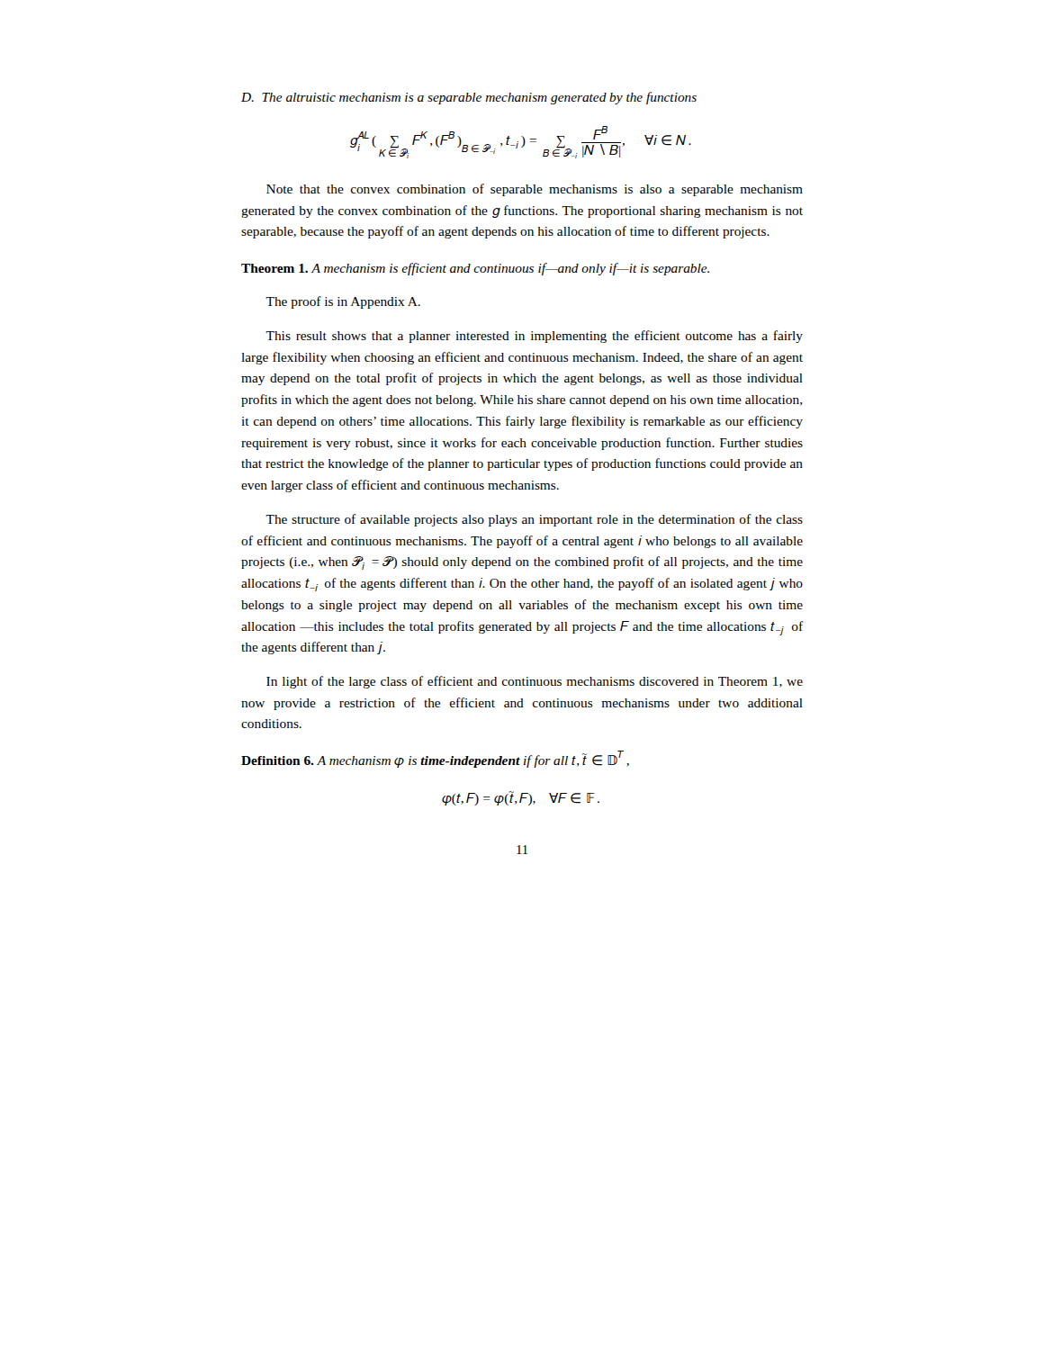D. The altruistic mechanism is a separable mechanism generated by the functions
giAL ( ∑ K∈𝒫i FK , (FB) B∈𝒫−i , t−i ) = ∑ B∈𝒫−i FB |N∖B| , ∀i∈N.
Note that the convex combination of separable mechanisms is also a separable mechanism generated by the convex combination of the g functions. The proportional sharing mechanism is not separable, because the payoff of an agent depends on his allocation of time to different projects.
Theorem 1. A mechanism is efficient and continuous if—and only if—it is separable.
The proof is in Appendix A.
This result shows that a planner interested in implementing the efficient outcome has a fairly large flexibility when choosing an efficient and continuous mechanism. Indeed, the share of an agent may depend on the total profit of projects in which the agent belongs, as well as those individual profits in which the agent does not belong. While his share cannot depend on his own time allocation, it can depend on others’ time allocations. This fairly large flexibility is remarkable as our efficiency requirement is very robust, since it works for each conceivable production function. Further studies that restrict the knowledge of the planner to particular types of production functions could provide an even larger class of efficient and continuous mechanisms.
The structure of available projects also plays an important role in the determination of the class of efficient and continuous mechanisms. The payoff of a central agent i who belongs to all available projects (i.e., when 𝒫i=𝒫) should only depend on the combined profit of all projects, and the time allocations t−i of the agents different than i. On the other hand, the payoff of an isolated agent j who belongs to a single project may depend on all variables of the mechanism except his own time allocation —this includes the total profits generated by all projects F and the time allocations t−j of the agents different than j.
In light of the large class of efficient and continuous mechanisms discovered in Theorem 1, we now provide a restriction of the efficient and continuous mechanisms under two additional conditions.
Definition 6. A mechanism φ is time-independent if for all t,t~∈𝔻T,
φ(t,F) = φ(t~,F) , ∀F∈𝔽.
11